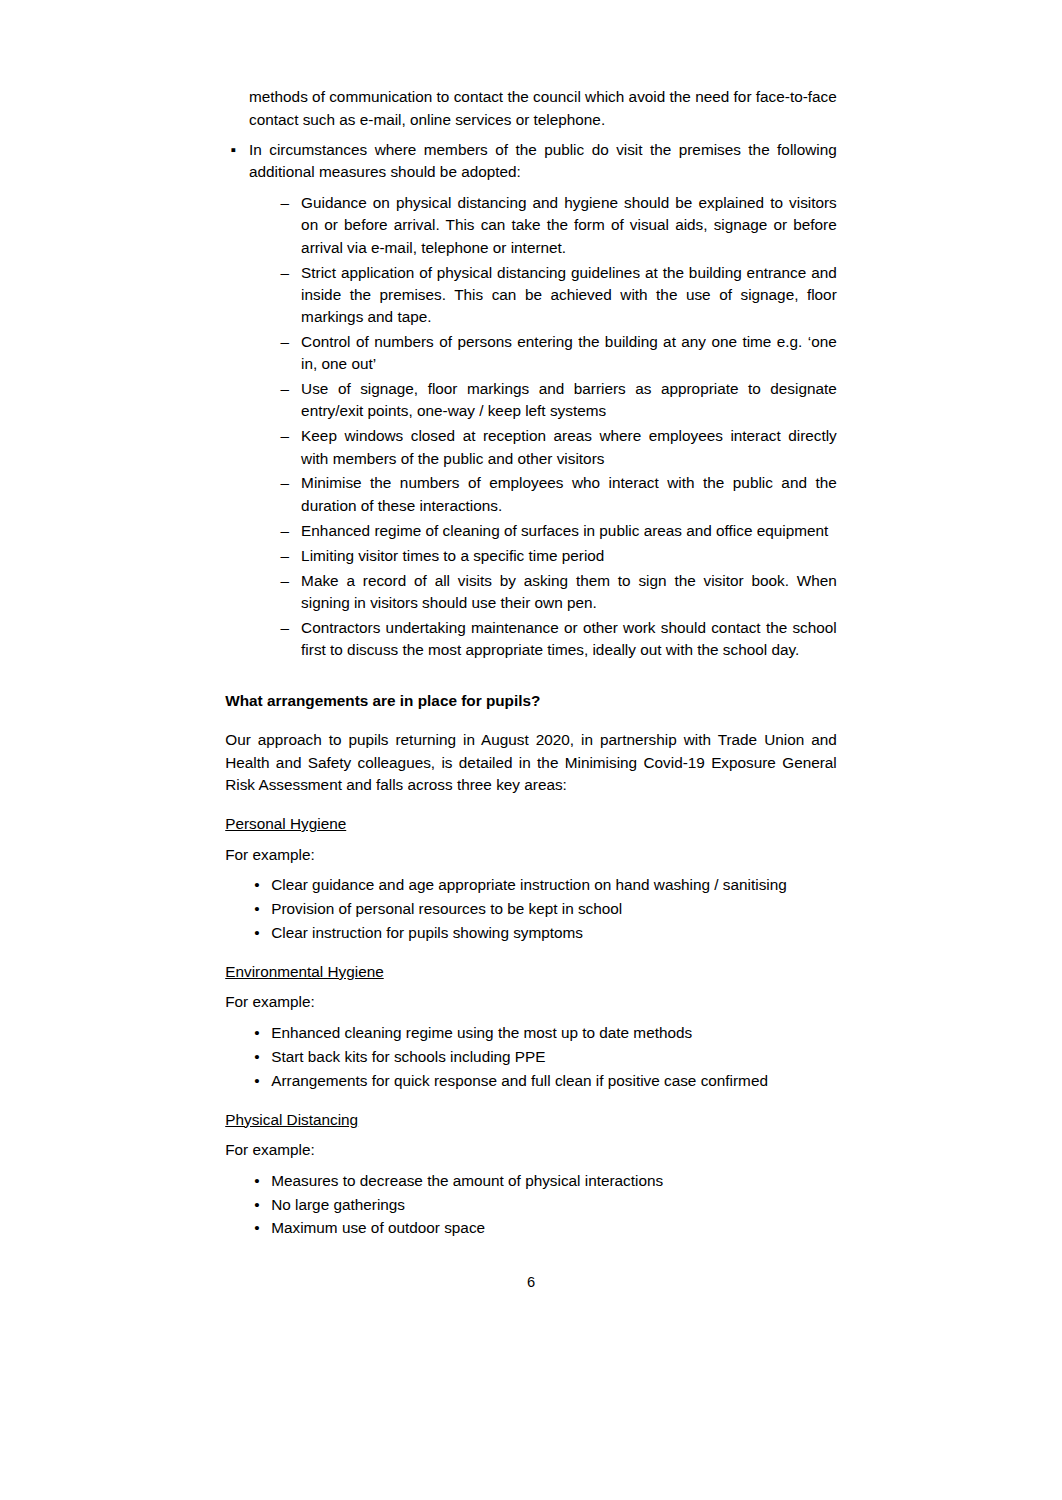methods of communication to contact the council which avoid the need for face-to-face contact such as e-mail, online services or telephone.
In circumstances where members of the public do visit the premises the following additional measures should be adopted:
Guidance on physical distancing and hygiene should be explained to visitors on or before arrival. This can take the form of visual aids, signage or before arrival via e-mail, telephone or internet.
Strict application of physical distancing guidelines at the building entrance and inside the premises. This can be achieved with the use of signage, floor markings and tape.
Control of numbers of persons entering the building at any one time e.g. ‘one in, one out’
Use of signage, floor markings and barriers as appropriate to designate entry/exit points, one-way / keep left systems
Keep windows closed at reception areas where employees interact directly with members of the public and other visitors
Minimise the numbers of employees who interact with the public and the duration of these interactions.
Enhanced regime of cleaning of surfaces in public areas and office equipment
Limiting visitor times to a specific time period
Make a record of all visits by asking them to sign the visitor book. When signing in visitors should use their own pen.
Contractors undertaking maintenance or other work should contact the school first to discuss the most appropriate times, ideally out with the school day.
What arrangements are in place for pupils?
Our approach to pupils returning in August 2020, in partnership with Trade Union and Health and Safety colleagues, is detailed in the Minimising Covid-19 Exposure General Risk Assessment and falls across three key areas:
Personal Hygiene
For example:
Clear guidance and age appropriate instruction on hand washing / sanitising
Provision of personal resources to be kept in school
Clear instruction for pupils showing symptoms
Environmental Hygiene
For example:
Enhanced cleaning regime using the most up to date methods
Start back kits for schools including PPE
Arrangements for quick response and full clean if positive case confirmed
Physical Distancing
For example:
Measures to decrease the amount of physical interactions
No large gatherings
Maximum use of outdoor space
6